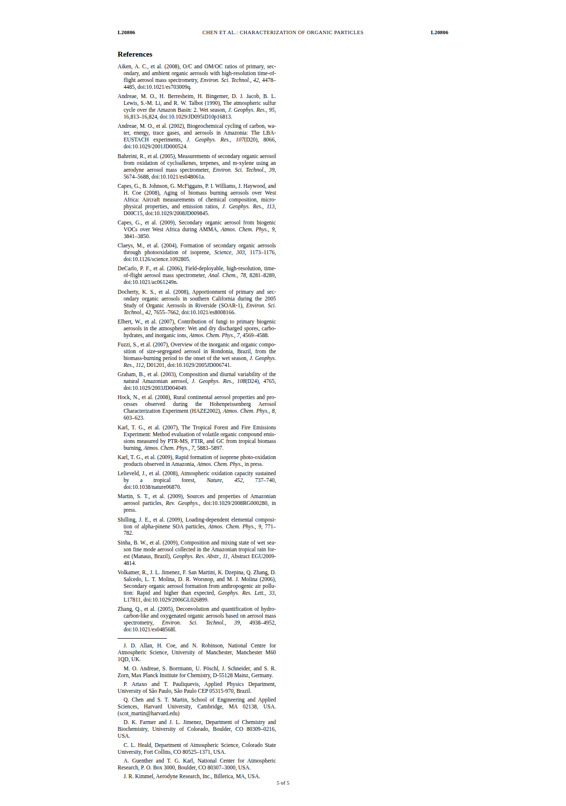L20806 CHEN ET AL.: CHARACTERIZATION OF ORGANIC PARTICLES L20806
References
Aiken, A. C., et al. (2008), O/C and OM/OC ratios of primary, secondary, and ambient organic aerosols with high-resolution time-of-flight aerosol mass spectrometry, Environ. Sci. Technol., 42, 4478–4485, doi:10.1021/es703009q.
Andreae, M. O., H. Berresheim, H. Bingemer, D. J. Jacob, B. L. Lewis, S.-M. Li, and R. W. Talbot (1990), The atmospheric sulfur cycle over the Amazon Basin: 2. Wet season, J. Geophys. Res., 95, 16,813–16,824, doi:10.1029/JD095iD10p16813.
Andreae, M. O., et al. (2002), Biogeochemical cycling of carbon, water, energy, trace gases, and aerosols in Amazonia: The LBA-EUSTACH experiments, J. Geophys. Res., 107(D20), 8066, doi:10.1029/2001JD000524.
Bahreini, R., et al. (2005), Measurements of secondary organic aerosol from oxidation of cycloalkenes, terpenes, and m-xylene using an aerodyne aerosol mass spectrometer, Environ. Sci. Technol., 39, 5674–5688, doi:10.1021/es048061a.
Capes, G., B. Johnson, G. McFiggans, P. I. Williams, J. Haywood, and H. Coe (2008), Aging of biomass burning aerosols over West Africa: Aircraft measurements of chemical composition, microphysical properties, and emission ratios, J. Geophys. Res., 113, D00C15, doi:10.1029/2008JD009845.
Capes, G., et al. (2009), Secondary organic aerosol from biogenic VOCs over West Africa during AMMA, Atmos. Chem. Phys., 9, 3841–3850.
Claeys, M., et al. (2004), Formation of secondary organic aerosols through photooxidation of isoprene, Science, 303, 1173–1176, doi:10.1126/science.1092805.
DeCarlo, P. F., et al. (2006), Field-deployable, high-resolution, time-of-flight aerosol mass spectrometer, Anal. Chem., 78, 8281–8289, doi:10.1021/ac061249n.
Docherty, K. S., et al. (2008), Apportionment of primary and secondary organic aerosols in southern California during the 2005 Study of Organic Aerosols in Riverside (SOAR-1), Environ. Sci. Technol., 42, 7655–7662, doi:10.1021/es8008166.
Elbert, W., et al. (2007), Contribution of fungi to primary biogenic aerosols in the atmosphere: Wet and dry discharged spores, carbohydrates, and inorganic ions, Atmos. Chem. Phys., 7, 4569–4588.
Fuzzi, S., et al. (2007), Overview of the inorganic and organic composition of size-segregated aerosol in Rondonia, Brazil, from the biomass-burning period to the onset of the wet season, J. Geophys. Res., 112, D01201, doi:10.1029/2005JD006741.
Graham, B., et al. (2003), Composition and diurnal variability of the natural Amazonian aerosol, J. Geophys. Res., 108(D24), 4765, doi:10.1029/2003JD004049.
Hock, N., et al. (2008), Rural continental aerosol properties and processes observed during the Hohenpeissenberg Aerosol Characterization Experiment (HAZE2002), Atmos. Chem. Phys., 8, 603–623.
Karl, T. G., et al. (2007), The Tropical Forest and Fire Emissions Experiment: Method evaluation of volatile organic compound emissions measured by PTR-MS, FTIR, and GC from tropical biomass burning, Atmos. Chem. Phys., 7, 5883–5897.
Karl, T. G., et al. (2009), Rapid formation of isoprene photo-oxidation products observed in Amazonia, Atmos. Chem. Phys., in press.
Lelieveld, J., et al. (2008), Atmospheric oxidation capacity sustained by a tropical forest, Nature, 452, 737–740, doi:10.1038/nature06870.
Martin, S. T., et al. (2009), Sources and properties of Amazonian aerosol particles, Rev. Geophys., doi:10.1029/2008RG000280, in press.
Shilling, J. E., et al. (2009), Loading-dependent elemental composition of alpha-pinene SOA particles, Atmos. Chem. Phys., 9, 771–782.
Sinha, B. W., et al. (2009), Composition and mixing state of wet season fine mode aerosol collected in the Amazonian tropical rain forest (Manaus, Brazil), Geophys. Res. Abstr., 11, Abstract EGU2009-4814.
Volkamer, R., J. L. Jimenez, F. San Martini, K. Dzepina, Q. Zhang, D. Salcedo, L. T. Molina, D. R. Worsnop, and M. J. Molina (2006), Secondary organic aerosol formation from anthropogenic air pollution: Rapid and higher than expected, Geophys. Res. Lett., 33, L17811, doi:10.1029/2006GL026899.
Zhang, Q., et al. (2005), Deconvolution and quantification of hydrocarbon-like and oxygenated organic aerosols based on aerosol mass spectrometry, Environ. Sci. Technol., 39, 4938–4952, doi:10.1021/es048568l.
J. D. Allan, H. Coe, and N. Robinson, National Centre for Atmospheric Science, University of Manchester, Manchester M60 1QD, UK.
M. O. Andreae, S. Borrmann, U. Pöschl, J. Schneider, and S. R. Zorn, Max Planck Institute for Chemistry, D-55128 Mainz, Germany.
P. Artaxo and T. Pauliquevis, Applied Physics Department, University of São Paulo, São Paulo CEP 05315-970, Brazil.
Q. Chen and S. T. Martin, School of Engineering and Applied Sciences, Harvard University, Cambridge, MA 02138, USA. (scot_martin@harvard.edu)
D. K. Farmer and J. L. Jimenez, Department of Chemistry and Biochemistry, University of Colorado, Boulder, CO 80309–0216, USA.
C. L. Heald, Department of Atmospheric Science, Colorado State University, Fort Collins, CO 80525–1371, USA.
A. Guenther and T. G. Karl, National Center for Atmospheric Research, P. O. Box 3000, Boulder, CO 80307–3000, USA.
J. R. Kimmel, Aerodyne Research, Inc., Billerica, MA, USA.
5 of 5